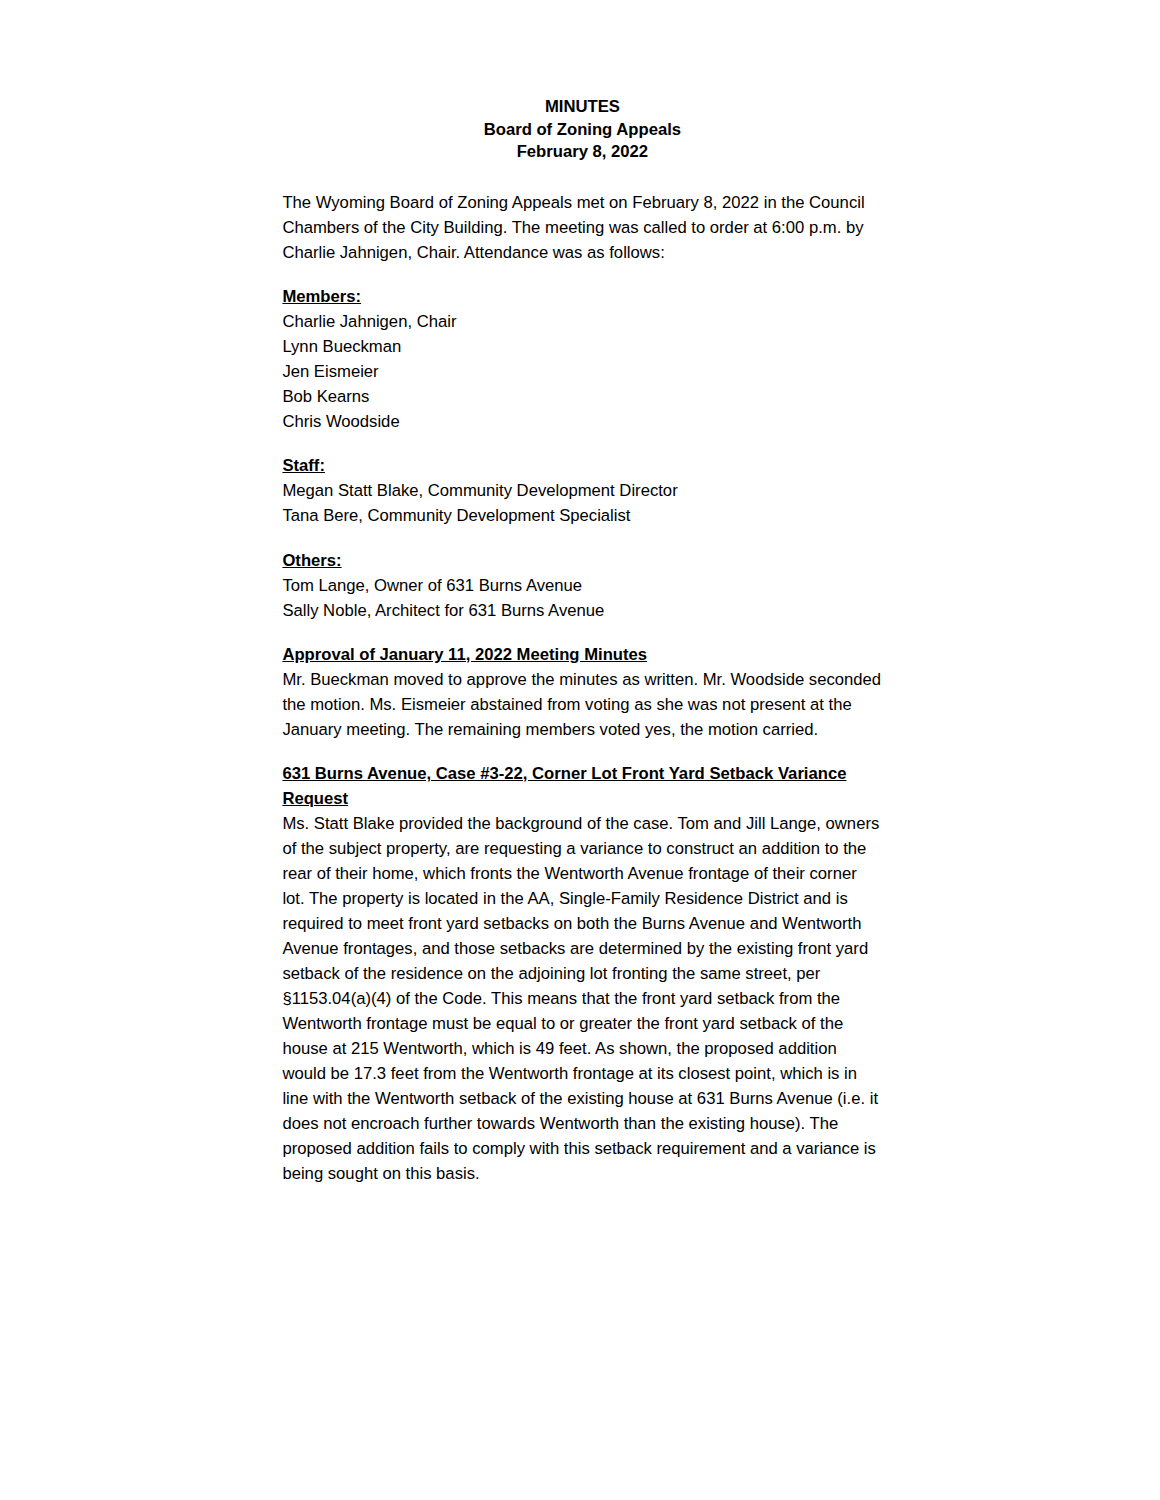MINUTES
Board of Zoning Appeals
February 8, 2022
The Wyoming Board of Zoning Appeals met on February 8, 2022 in the Council Chambers of the City Building. The meeting was called to order at 6:00 p.m. by Charlie Jahnigen, Chair. Attendance was as follows:
Members:
Charlie Jahnigen, Chair
Lynn Bueckman
Jen Eismeier
Bob Kearns
Chris Woodside
Staff:
Megan Statt Blake, Community Development Director
Tana Bere, Community Development Specialist
Others:
Tom Lange, Owner of 631 Burns Avenue
Sally Noble, Architect for 631 Burns Avenue
Approval of January 11, 2022 Meeting Minutes
Mr. Bueckman moved to approve the minutes as written. Mr. Woodside seconded the motion. Ms. Eismeier abstained from voting as she was not present at the January meeting. The remaining members voted yes, the motion carried.
631 Burns Avenue, Case #3-22, Corner Lot Front Yard Setback Variance Request
Ms. Statt Blake provided the background of the case. Tom and Jill Lange, owners of the subject property, are requesting a variance to construct an addition to the rear of their home, which fronts the Wentworth Avenue frontage of their corner lot. The property is located in the AA, Single-Family Residence District and is required to meet front yard setbacks on both the Burns Avenue and Wentworth Avenue frontages, and those setbacks are determined by the existing front yard setback of the residence on the adjoining lot fronting the same street, per §1153.04(a)(4) of the Code. This means that the front yard setback from the Wentworth frontage must be equal to or greater the front yard setback of the house at 215 Wentworth, which is 49 feet. As shown, the proposed addition would be 17.3 feet from the Wentworth frontage at its closest point, which is in line with the Wentworth setback of the existing house at 631 Burns Avenue (i.e. it does not encroach further towards Wentworth than the existing house). The proposed addition fails to comply with this setback requirement and a variance is being sought on this basis.